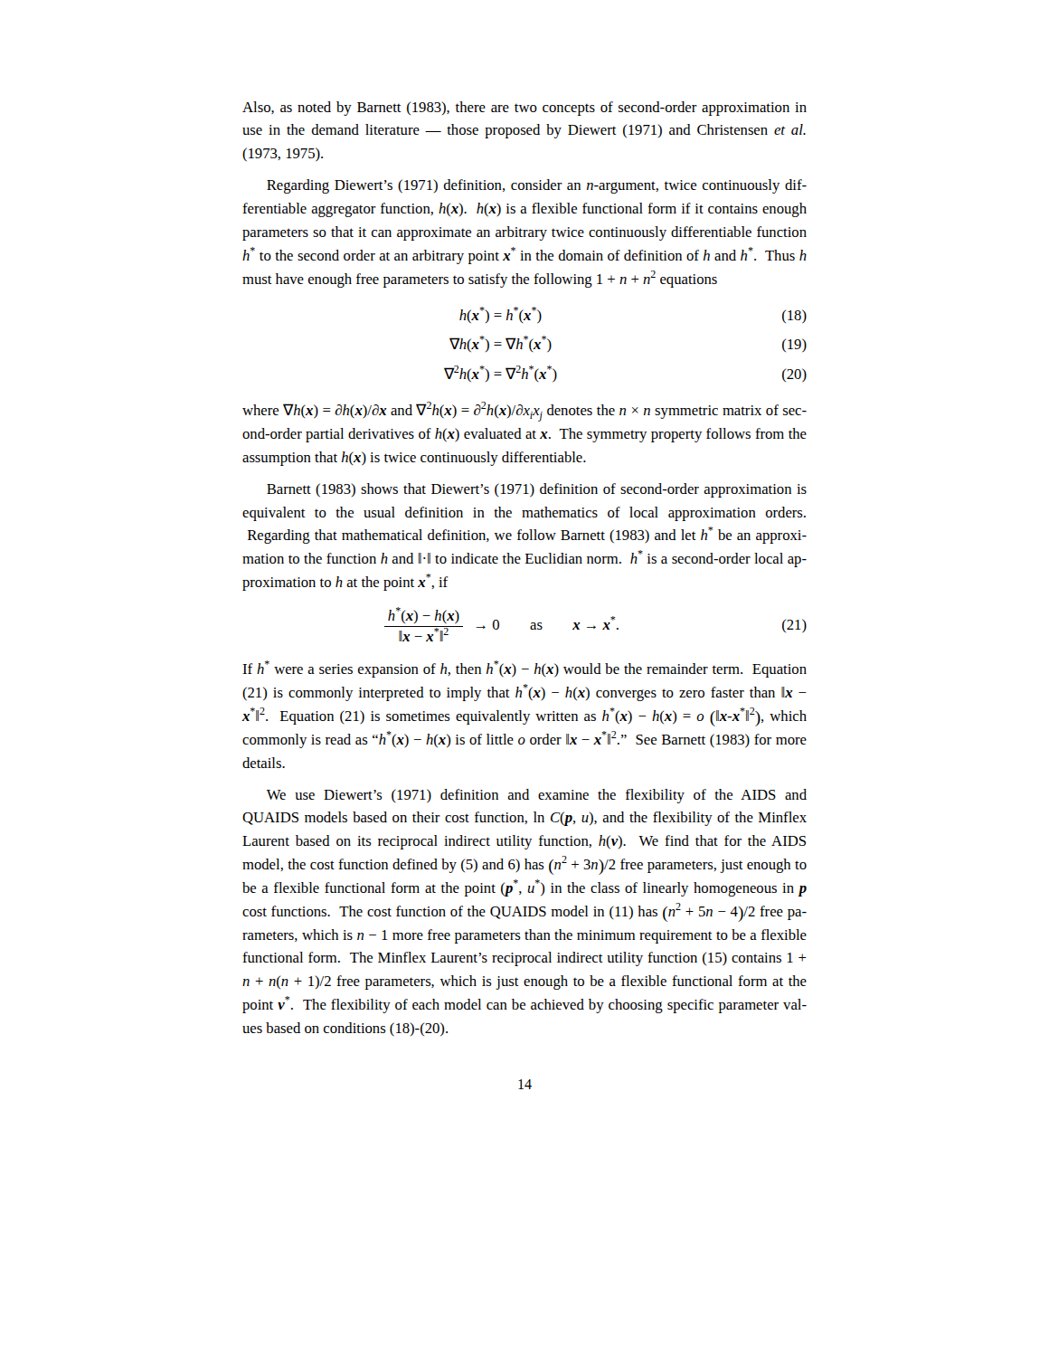Also, as noted by Barnett (1983), there are two concepts of second-order approximation in use in the demand literature — those proposed by Diewert (1971) and Christensen et al. (1973, 1975).
Regarding Diewert’s (1971) definition, consider an n-argument, twice continuously differentiable aggregator function, h(x). h(x) is a flexible functional form if it contains enough parameters so that it can approximate an arbitrary twice continuously differentiable function h* to the second order at an arbitrary point x* in the domain of definition of h and h*. Thus h must have enough free parameters to satisfy the following 1 + n + n2 equations
h(x*) = h*(x*) (18)
∇h(x*) = ∇h*(x*) (19)
∇2 h(x*) = ∇2 h*(x*) (20)
where ∇h(x) = ∂h(x)/∂x and ∇2 h(x) = ∂2 h(x)/∂xixj denotes the n × n symmetric matrix of second-order partial derivatives of h(x) evaluated at x. The symmetry property follows from the assumption that h(x) is twice continuously differentiable.
Barnett (1983) shows that Diewert’s (1971) definition of second-order approximation is equivalent to the usual definition in the mathematics of local approximation orders. Regarding that mathematical definition, we follow Barnett (1983) and let h* be an approximation to the function h and ‖·‖ to indicate the Euclidian norm. h* is a second-order local approximation to h at the point x*, if
h*(x) − h(x) ‖x − x*‖2 → 0 as x → x*. (21)
If h* were a series expansion of h, then h*(x) − h(x) would be the remainder term. Equation (21) is commonly interpreted to imply that h*(x) − h(x) converges to zero faster than ‖x − x*‖2. Equation (21) is sometimes equivalently written as h*(x) − h(x) = o (‖x-x*‖2), which commonly is read as “h*(x) − h(x) is of little o order ‖x − x*‖2.” See Barnett (1983) for more details.
We use Diewert’s (1971) definition and examine the flexibility of the AIDS and QUAIDS models based on their cost function, ln C(p, u), and the flexibility of the Minflex Laurent based on its reciprocal indirect utility function, h(v). We find that for the AIDS model, the cost function defined by (5) and 6) has (n2 + 3n)/2 free parameters, just enough to be a flexible functional form at the point (p*, u*) in the class of linearly homogeneous in p cost functions. The cost function of the QUAIDS model in (11) has (n2 + 5n − 4)/2 free parameters, which is n − 1 more free parameters than the minimum requirement to be a flexible functional form. The Minflex Laurent’s reciprocal indirect utility function (15) contains 1 + n + n(n + 1)/2 free parameters, which is just enough to be a flexible functional form at the point v*. The flexibility of each model can be achieved by choosing specific parameter values based on conditions (18)-(20).
14